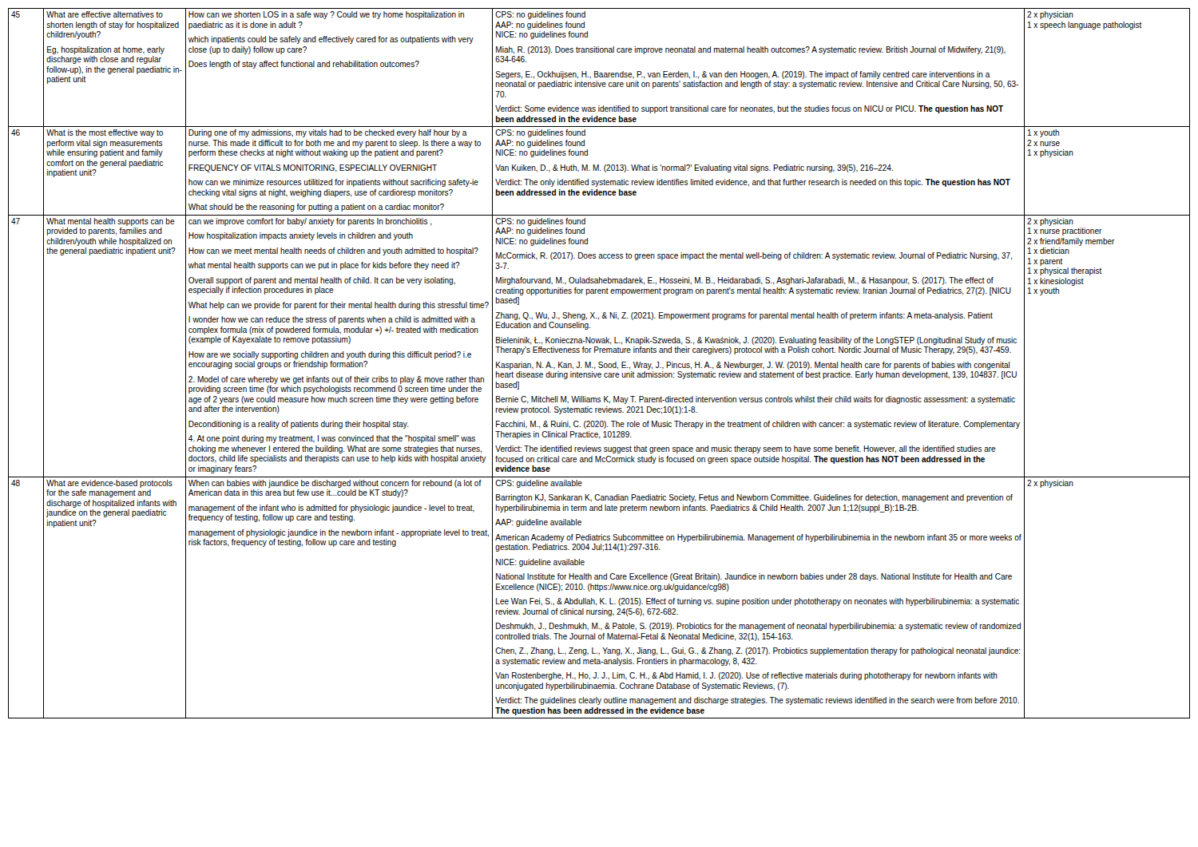| 45 | What are effective alternatives to shorten length of stay for hospitalized children/youth? Eg, hospitalization at home, early discharge with close and regular follow-up), in the general paediatric in-patient unit | How can we shorten LOS in a safe way ? Could we try home hospitalization in paediatric as it is done in adult ? which inpatients could be safely and effectively cared for as outpatients with very close (up to daily) follow up care? Does length of stay affect functional and rehabilitation outcomes? | CPS: no guidelines found AAP: no guidelines found NICE: no guidelines found Miah, R. (2013). Does transitional care improve neonatal and maternal health outcomes? A systematic review. British Journal of Midwifery, 21(9), 634-646. Segers, E., Ockhuijsen, H., Baarendse, P., van Eerden, I., & van den Hoogen, A. (2019). The impact of family centred care interventions in a neonatal or paediatric intensive care unit on parents' satisfaction and length of stay: a systematic review. Intensive and Critical Care Nursing, 50, 63-70. Verdict: Some evidence was identified to support transitional care for neonates, but the studies focus on NICU or PICU. The question has NOT been addressed in the evidence base | 2 x physician 1 x speech language pathologist |
| 46 | What is the most effective way to perform vital sign measurements while ensuring patient and family comfort on the general paediatric inpatient unit? | During one of my admissions, my vitals had to be checked every half hour by a nurse. This made it difficult to for both me and my parent to sleep. Is there a way to perform these checks at night without waking up the patient and parent? FREQUENCY OF VITALS MONITORING, ESPECIALLY OVERNIGHT how can we minimize resources utilitized for inpatients without sacrificing safety-ie checking vital signs at night, weighing diapers, use of cardioresp monitors? What should be the reasoning for putting a patient on a cardiac monitor? | CPS: no guidelines found AAP: no guidelines found NICE: no guidelines found Van Kuiken, D., & Huth, M. M. (2013). What is 'normal?' Evaluating vital signs. Pediatric nursing, 39(5), 216–224. Verdict: The only identified systematic review identifies limited evidence, and that further research is needed on this topic. The question has NOT been addressed in the evidence base | 1 x youth 2 x nurse 1 x physician |
| 47 | What mental health supports can be provided to parents, families and children/youth while hospitalized on the general paediatric inpatient unit? | can we improve comfort for baby/ anxiety for parents In bronchiolitis , How hospitalization impacts anxiety levels in children and youth How can we meet mental health needs of children and youth admitted to hospital? what mental health supports can we put in place for kids before they need it? Overall support of parent and mental health of child. It can be very isolating, especially if infection procedures in place What help can we provide for parent for their mental health during this stressful time? I wonder how we can reduce the stress of parents when a child is admitted with a complex formula (mix of powdered formula, modular +) +/- treated with medication (example of Kayexalate to remove potassium) How are we socially supporting children and youth during this difficult period? i.e encouraging social groups or friendship formation? 2. Model of care whereby we get infants out of their cribs to play & move rather than providing screen time (for which psychologists recommend 0 screen time under the age of 2 years (we could measure how much screen time they were getting before and after the intervention) Deconditioning is a reality of patients during their hospital stay. 4. At one point during my treatment, I was convinced that the "hospital smell" was choking me whenever I entered the building. What are some strategies that nurses, doctors, child life specialists and therapists can use to help kids with hospital anxiety or imaginary fears? | CPS: no guidelines found AAP: no guidelines found NICE: no guidelines found McCormick, R. (2017). Does access to green space impact the mental well-being of children: A systematic review. Journal of Pediatric Nursing, 37, 3-7. Mirghafourvand, M., Ouladsahebmadarek, E., Hosseini, M. B., Heidarabadi, S., Asghari-Jafarabadi, M., & Hasanpour, S. (2017). The effect of creating opportunities for parent empowerment program on parent's mental health: A systematic review. Iranian Journal of Pediatrics, 27(2). [NICU based] Zhang, Q., Wu, J., Sheng, X., & Ni, Z. (2021). Empowerment programs for parental mental health of preterm infants: A meta-analysis. Patient Education and Counseling. Bieleninik, Ł., Konieczna-Nowak, L., Knapik-Szweda, S., & Kwaśniok, J. (2020). Evaluating feasibility of the LongSTEP (Longitudinal Study of music Therapy's Effectiveness for Premature infants and their caregivers) protocol with a Polish cohort. Nordic Journal of Music Therapy, 29(5), 437-459. Kasparian, N. A., Kan, J. M., Sood, E., Wray, J., Pincus, H. A., & Newburger, J. W. (2019). Mental health care for parents of babies with congenital heart disease during intensive care unit admission: Systematic review and statement of best practice. Early human development, 139, 104837. [ICU based] Bernie C, Mitchell M, Williams K, May T. Parent-directed intervention versus controls whilst their child waits for diagnostic assessment: a systematic review protocol. Systematic reviews. 2021 Dec;10(1):1-8. Facchini, M., & Ruini, C. (2020). The role of Music Therapy in the treatment of children with cancer: a systematic review of literature. Complementary Therapies in Clinical Practice, 101289. Verdict: The identified reviews suggest that green space and music therapy seem to have some benefit. However, all the identified studies are focused on critical care and McCormick study is focused on green space outside hospital. The question has NOT been addressed in the evidence base | 2 x physician 1 x nurse practitioner 2 x friend/family member 1 x dietician 1 x parent 1 x physical therapist 1 x kinesiologist 1 x youth |
| 48 | What are evidence-based protocols for the safe management and discharge of hospitalized infants with jaundice on the general paediatric inpatient unit? | When can babies with jaundice be discharged without concern for rebound (a lot of American data in this area but few use it...could be KT study)? management of the infant who is admitted for physiologic jaundice - level to treat, frequency of testing, follow up care and testing. management of physiologic jaundice in the newborn infant - appropriate level to treat, risk factors, frequency of testing, follow up care and testing | CPS: guideline available Barrington KJ, Sankaran K, Canadian Paediatric Society, Fetus and Newborn Committee. Guidelines for detection, management and prevention of hyperbilirubinemia in term and late preterm newborn infants. Paediatrics & Child Health. 2007 Jun 1;12(suppl_B):1B-2B. AAP: guideline available American Academy of Pediatrics Subcommittee on Hyperbilirubinemia. Management of hyperbilirubinemia in the newborn infant 35 or more weeks of gestation. Pediatrics. 2004 Jul;114(1):297-316. NICE: guideline available National Institute for Health and Care Excellence (Great Britain). Jaundice in newborn babies under 28 days. National Institute for Health and Care Excellence (NICE); 2010. (https://www.nice.org.uk/guidance/cg98) Lee Wan Fei, S., & Abdullah, K. L. (2015). Effect of turning vs. supine position under phototherapy on neonates with hyperbilirubinemia: a systematic review. Journal of clinical nursing, 24(5-6), 672-682. Deshmukh, J., Deshmukh, M., & Patole, S. (2019). Probiotics for the management of neonatal hyperbilirubinemia: a systematic review of randomized controlled trials. The Journal of Maternal-Fetal & Neonatal Medicine, 32(1), 154-163. Chen, Z., Zhang, L., Zeng, L., Yang, X., Jiang, L., Gui, G., & Zhang, Z. (2017). Probiotics supplementation therapy for pathological neonatal jaundice: a systematic review and meta-analysis. Frontiers in pharmacology, 8, 432. Van Rostenberghe, H., Ho, J. J., Lim, C. H., & Abd Hamid, I. J. (2020). Use of reflective materials during phototherapy for newborn infants with unconjugated hyperbilirubinaemia. Cochrane Database of Systematic Reviews, (7). Verdict: The guidelines clearly outline management and discharge strategies. The systematic reviews identified in the search were from before 2010. The question has been addressed in the evidence base | 2 x physician |